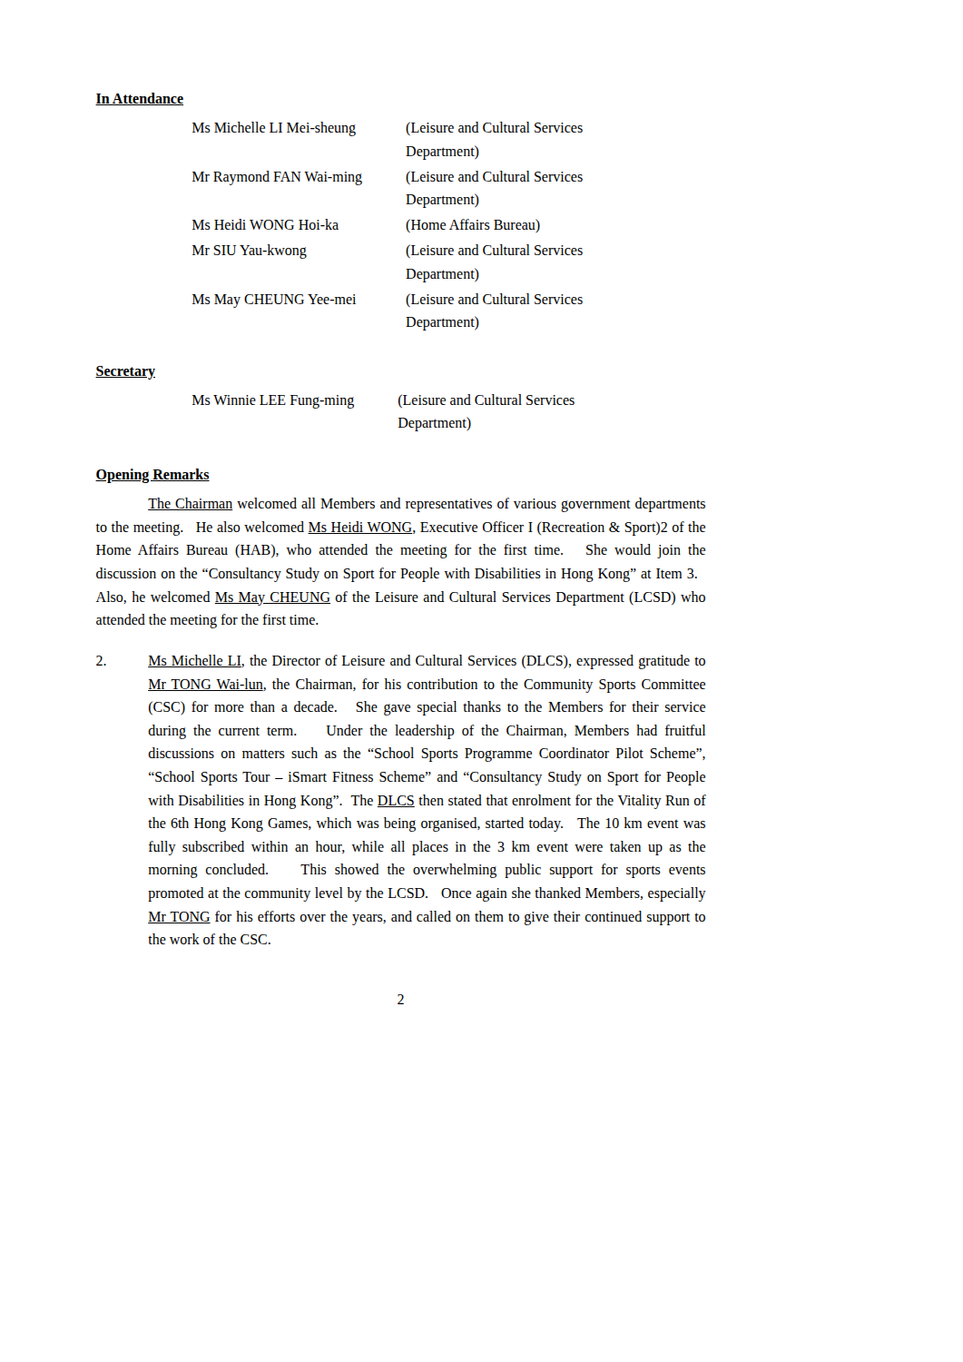In Attendance
| Ms Michelle LI Mei-sheung | (Leisure and Cultural Services Department) |
| Mr Raymond FAN Wai-ming | (Leisure and Cultural Services Department) |
| Ms Heidi WONG Hoi-ka | (Home Affairs Bureau) |
| Mr SIU Yau-kwong | (Leisure and Cultural Services Department) |
| Ms May CHEUNG Yee-mei | (Leisure and Cultural Services Department) |
Secretary
| Ms Winnie LEE Fung-ming | (Leisure and Cultural Services Department) |
Opening Remarks
The Chairman welcomed all Members and representatives of various government departments to the meeting. He also welcomed Ms Heidi WONG, Executive Officer I (Recreation & Sport)2 of the Home Affairs Bureau (HAB), who attended the meeting for the first time. She would join the discussion on the “Consultancy Study on Sport for People with Disabilities in Hong Kong” at Item 3. Also, he welcomed Ms May CHEUNG of the Leisure and Cultural Services Department (LCSD) who attended the meeting for the first time.
2.
Ms Michelle LI, the Director of Leisure and Cultural Services (DLCS), expressed gratitude to Mr TONG Wai-lun, the Chairman, for his contribution to the Community Sports Committee (CSC) for more than a decade. She gave special thanks to the Members for their service during the current term. Under the leadership of the Chairman, Members had fruitful discussions on matters such as the “School Sports Programme Coordinator Pilot Scheme”, “School Sports Tour – iSmart Fitness Scheme” and “Consultancy Study on Sport for People with Disabilities in Hong Kong”. The DLCS then stated that enrolment for the Vitality Run of the 6th Hong Kong Games, which was being organised, started today. The 10 km event was fully subscribed within an hour, while all places in the 3 km event were taken up as the morning concluded. This showed the overwhelming public support for sports events promoted at the community level by the LCSD. Once again she thanked Members, especially Mr TONG for his efforts over the years, and called on them to give their continued support to the work of the CSC.
2